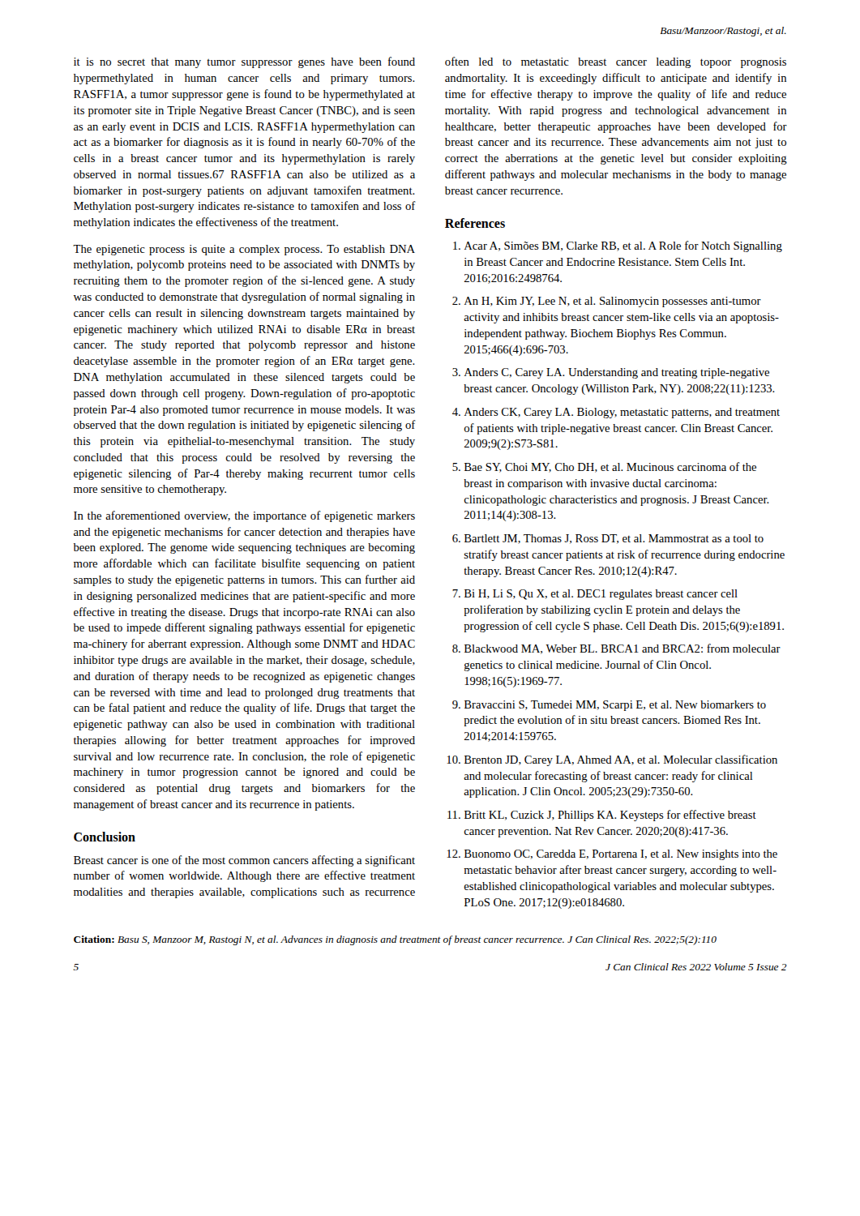Basu/Manzoor/Rastogi, et al.
it is no secret that many tumor suppressor genes have been found hypermethylated in human cancer cells and primary tumors. RASFF1A, a tumor suppressor gene is found to be hypermethylated at its promoter site in Triple Negative Breast Cancer (TNBC), and is seen as an early event in DCIS and LCIS. RASFF1A hypermethylation can act as a biomarker for diagnosis as it is found in nearly 60-70% of the cells in a breast cancer tumor and its hypermethylation is rarely observed in normal tissues.67 RASFF1A can also be utilized as a biomarker in post-surgery patients on adjuvant tamoxifen treatment. Methylation post-surgery indicates re-sistance to tamoxifen and loss of methylation indicates the effectiveness of the treatment.
The epigenetic process is quite a complex process. To establish DNA methylation, polycomb proteins need to be associated with DNMTs by recruiting them to the promoter region of the si-lenced gene. A study was conducted to demonstrate that dysregulation of normal signaling in cancer cells can result in silencing downstream targets maintained by epigenetic machinery which utilized RNAi to disable ERα in breast cancer. The study reported that polycomb repressor and histone deacetylase assemble in the promoter region of an ERα target gene. DNA methylation accumulated in these silenced targets could be passed down through cell progeny. Down-regulation of pro-apoptotic protein Par-4 also promoted tumor recurrence in mouse models. It was observed that the down regulation is initiated by epigenetic silencing of this protein via epithelial-to-mesenchymal transition. The study concluded that this process could be resolved by reversing the epigenetic silencing of Par-4 thereby making recurrent tumor cells more sensitive to chemotherapy.
In the aforementioned overview, the importance of epigenetic markers and the epigenetic mechanisms for cancer detection and therapies have been explored. The genome wide sequencing techniques are becoming more affordable which can facilitate bisulfite sequencing on patient samples to study the epigenetic patterns in tumors. This can further aid in designing personalized medicines that are patient-specific and more effective in treating the disease. Drugs that incorpo-rate RNAi can also be used to impede different signaling pathways essential for epigenetic ma-chinery for aberrant expression. Although some DNMT and HDAC inhibitor type drugs are available in the market, their dosage, schedule, and duration of therapy needs to be recognized as epigenetic changes can be reversed with time and lead to prolonged drug treatments that can be fatal patient and reduce the quality of life. Drugs that target the epigenetic pathway can also be used in combination with traditional therapies allowing for better treatment approaches for improved survival and low recurrence rate. In conclusion, the role of epigenetic machinery in tumor progression cannot be ignored and could be considered as potential drug targets and biomarkers for the management of breast cancer and its recurrence in patients.
Conclusion
Breast cancer is one of the most common cancers affecting a significant number of women worldwide. Although there are effective treatment modalities and therapies available, complications such as recurrence often led to metastatic breast cancer leading topoor prognosis andmortality. It is exceedingly difficult to anticipate and identify in time for effective therapy to improve the quality of life and reduce mortality. With rapid progress and technological advancement in healthcare, better therapeutic approaches have been developed for breast cancer and its recurrence. These advancements aim not just to correct the aberrations at the genetic level but consider exploiting different pathways and molecular mechanisms in the body to manage breast cancer recurrence.
References
Acar A, Simões BM, Clarke RB, et al. A Role for Notch Signalling in Breast Cancer and Endocrine Resistance. Stem Cells Int. 2016;2016:2498764.
An H, Kim JY, Lee N, et al. Salinomycin possesses anti-tumor activity and inhibits breast cancer stem-like cells via an apoptosis-independent pathway. Biochem Biophys Res Commun. 2015;466(4):696-703.
Anders C, Carey LA. Understanding and treating triple-negative breast cancer. Oncology (Williston Park, NY). 2008;22(11):1233.
Anders CK, Carey LA. Biology, metastatic patterns, and treatment of patients with triple-negative breast cancer. Clin Breast Cancer. 2009;9(2):S73-S81.
Bae SY, Choi MY, Cho DH, et al. Mucinous carcinoma of the breast in comparison with invasive ductal carcinoma: clinicopathologic characteristics and prognosis. J Breast Cancer. 2011;14(4):308-13.
Bartlett JM, Thomas J, Ross DT, et al. Mammostrat as a tool to stratify breast cancer patients at risk of recurrence during endocrine therapy. Breast Cancer Res. 2010;12(4):R47.
Bi H, Li S, Qu X, et al. DEC1 regulates breast cancer cell proliferation by stabilizing cyclin E protein and delays the progression of cell cycle S phase. Cell Death Dis. 2015;6(9):e1891.
Blackwood MA, Weber BL. BRCA1 and BRCA2: from molecular genetics to clinical medicine. Journal of Clin Oncol. 1998;16(5):1969-77.
Bravaccini S, Tumedei MM, Scarpi E, et al. New biomarkers to predict the evolution of in situ breast cancers. Biomed Res Int. 2014;2014:159765.
Brenton JD, Carey LA, Ahmed AA, et al. Molecular classification and molecular forecasting of breast cancer: ready for clinical application. J Clin Oncol. 2005;23(29):7350-60.
Britt KL, Cuzick J, Phillips KA. Keysteps for effective breast cancer prevention. Nat Rev Cancer. 2020;20(8):417-36.
Buonomo OC, Caredda E, Portarena I, et al. New insights into the metastatic behavior after breast cancer surgery, according to well-established clinicopathological variables and molecular subtypes. PLoS One. 2017;12(9):e0184680.
Citation: Basu S, Manzoor M, Rastogi N, et al. Advances in diagnosis and treatment of breast cancer recurrence. J Can Clinical Res. 2022;5(2):110
5 J Can Clinical Res 2022 Volume 5 Issue 2